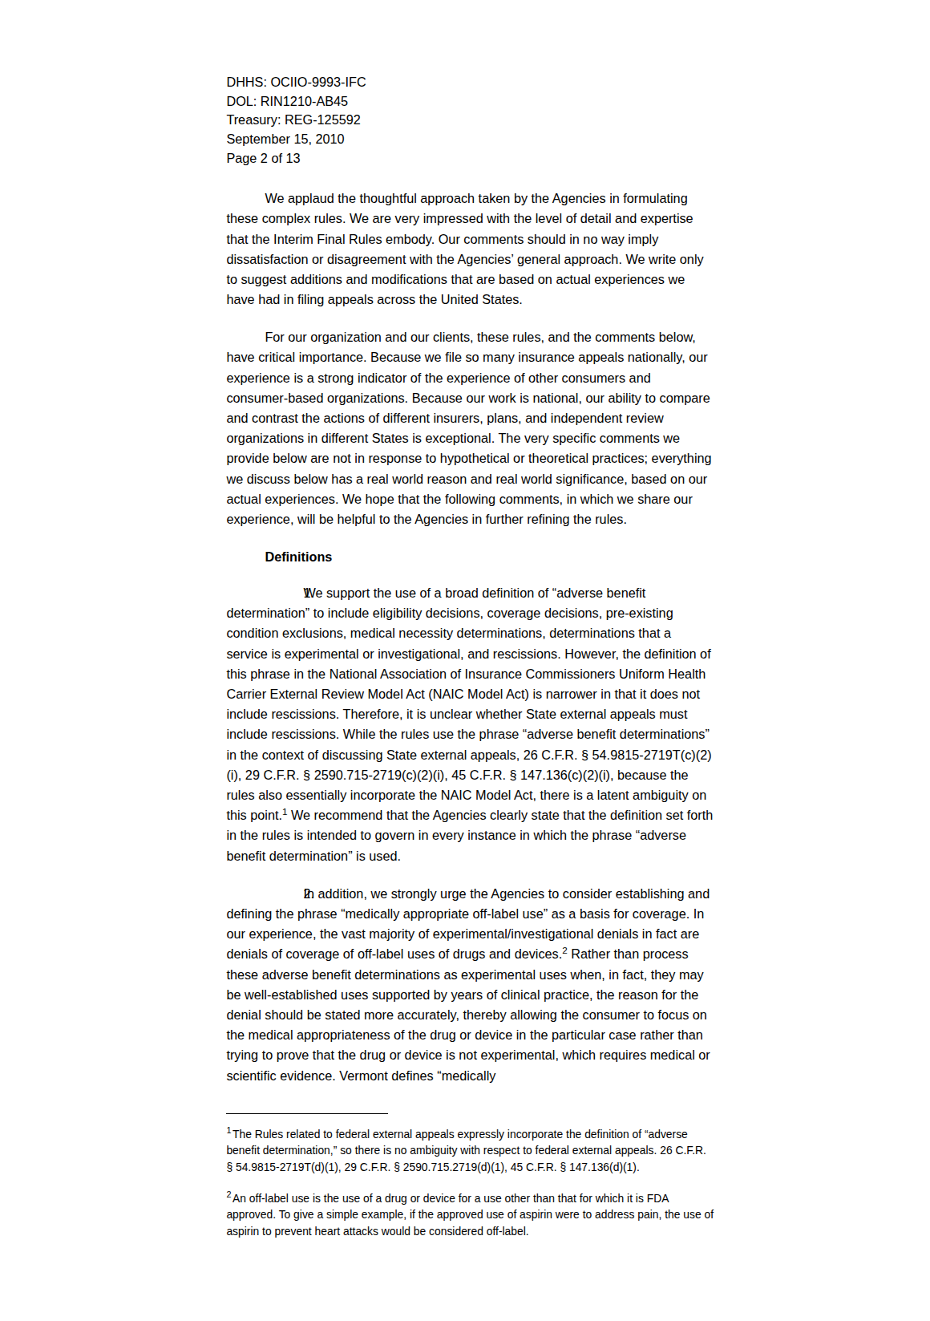DHHS: OCIIO-9993-IFC
DOL: RIN1210-AB45
Treasury: REG-125592
September 15, 2010
Page 2 of 13
We applaud the thoughtful approach taken by the Agencies in formulating these complex rules. We are very impressed with the level of detail and expertise that the Interim Final Rules embody. Our comments should in no way imply dissatisfaction or disagreement with the Agencies’ general approach. We write only to suggest additions and modifications that are based on actual experiences we have had in filing appeals across the United States.
For our organization and our clients, these rules, and the comments below, have critical importance. Because we file so many insurance appeals nationally, our experience is a strong indicator of the experience of other consumers and consumer-based organizations. Because our work is national, our ability to compare and contrast the actions of different insurers, plans, and independent review organizations in different States is exceptional. The very specific comments we provide below are not in response to hypothetical or theoretical practices; everything we discuss below has a real world reason and real world significance, based on our actual experiences. We hope that the following comments, in which we share our experience, will be helpful to the Agencies in further refining the rules.
Definitions
1. We support the use of a broad definition of “adverse benefit determination” to include eligibility decisions, coverage decisions, pre-existing condition exclusions, medical necessity determinations, determinations that a service is experimental or investigational, and rescissions. However, the definition of this phrase in the National Association of Insurance Commissioners Uniform Health Carrier External Review Model Act (NAIC Model Act) is narrower in that it does not include rescissions. Therefore, it is unclear whether State external appeals must include rescissions. While the rules use the phrase “adverse benefit determinations” in the context of discussing State external appeals, 26 C.F.R. § 54.9815-2719T(c)(2)(i), 29 C.F.R. § 2590.715-2719(c)(2)(i), 45 C.F.R. § 147.136(c)(2)(i), because the rules also essentially incorporate the NAIC Model Act, there is a latent ambiguity on this point.1 We recommend that the Agencies clearly state that the definition set forth in the rules is intended to govern in every instance in which the phrase “adverse benefit determination” is used.
2. In addition, we strongly urge the Agencies to consider establishing and defining the phrase “medically appropriate off-label use” as a basis for coverage. In our experience, the vast majority of experimental/investigational denials in fact are denials of coverage of off-label uses of drugs and devices.2 Rather than process these adverse benefit determinations as experimental uses when, in fact, they may be well-established uses supported by years of clinical practice, the reason for the denial should be stated more accurately, thereby allowing the consumer to focus on the medical appropriateness of the drug or device in the particular case rather than trying to prove that the drug or device is not experimental, which requires medical or scientific evidence. Vermont defines “medically
1 The Rules related to federal external appeals expressly incorporate the definition of “adverse benefit determination,” so there is no ambiguity with respect to federal external appeals. 26 C.F.R. § 54.9815-2719T(d)(1), 29 C.F.R. § 2590.715.2719(d)(1), 45 C.F.R. § 147.136(d)(1).
2 An off-label use is the use of a drug or device for a use other than that for which it is FDA approved. To give a simple example, if the approved use of aspirin were to address pain, the use of aspirin to prevent heart attacks would be considered off-label.